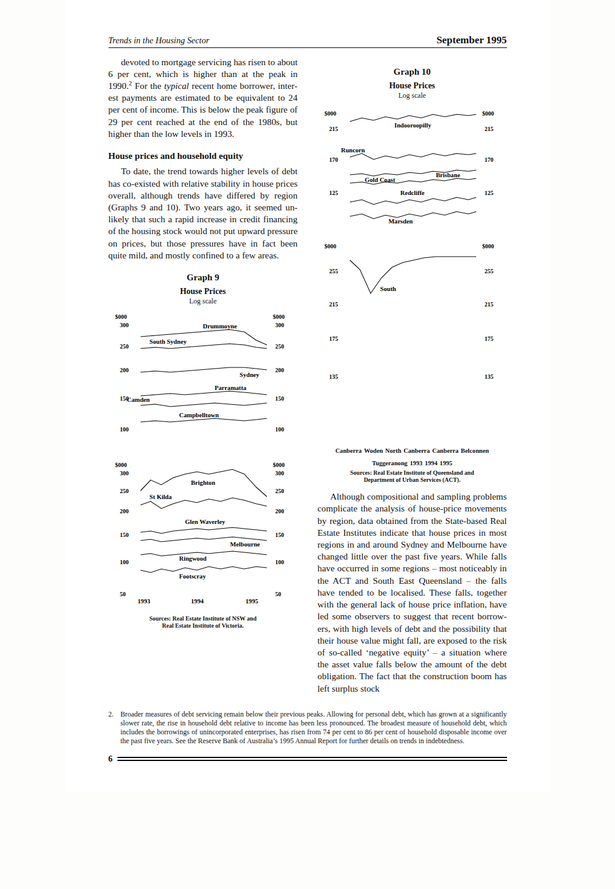Trends in the Housing Sector
September 1995
devoted to mortgage servicing has risen to about 6 per cent, which is higher than at the peak in 1990.2 For the typical recent home borrower, interest payments are estimated to be equivalent to 24 per cent of income. This is below the peak figure of 29 per cent reached at the end of the 1980s, but higher than the low levels in 1993.
House prices and household equity
To date, the trend towards higher levels of debt has co-existed with relative stability in house prices overall, although trends have differed by region (Graphs 9 and 10). Two years ago, it seemed unlikely that such a rapid increase in credit financing of the housing stock would not put upward pressure on prices, but those pressures have in fact been quite mild, and mostly confined to a few areas.
Graph 9
House Prices
Log scale
$000 300 250 200 150 100 $000 300 250 200 150 100 Drummoyne South Sydney Sydney Parramatta Camden Campbelltown $000 300 250 200 150 100 50 $000 300 250 200 150 100 50 Brighton St Kilda Glen Waverley Melbourne Ringwood Footscray 1993 1994 1995
Sources: Real Estate Institute of NSW and
Real Estate Institute of Victoria.
Graph 10
House Prices
Log scale
$000 215 170 125 $000 215 170 125 Indooroopilly Runcorn Gold Coast Brisbane Redcliffe Marsden $000 255 215 175 135 $000 255 215 175 135 South
Canberra Woden North Canberra Canberra Belconnen Tuggeranong 1993 1994 1995
Sources: Real Estate Institute of Queensland and
Department of Urban Services (ACT).
Although compositional and sampling problems complicate the analysis of house-price movements by region, data obtained from the State-based Real Estate Institutes indicate that house prices in most regions in and around Sydney and Melbourne have changed little over the past five years. While falls have occurred in some regions – most noticeably in the ACT and South East Queensland – the falls have tended to be localised. These falls, together with the general lack of house price inflation, have led some observers to suggest that recent borrowers, with high levels of debt and the possibility that their house value might fall, are exposed to the risk of so-called ‘negative equity’ – a situation where the asset value falls below the amount of the debt obligation. The fact that the construction boom has left surplus stock
2.
Broader measures of debt servicing remain below their previous peaks. Allowing for personal debt, which has grown at a significantly slower rate, the rise in household debt relative to income has been less pronounced. The broadest measure of household debt, which includes the borrowings of unincorporated enterprises, has risen from 74 per cent to 86 per cent of household disposable income over the past five years. See the Reserve Bank of Australia’s 1995 Annual Report for further details on trends in indebtedness.
6